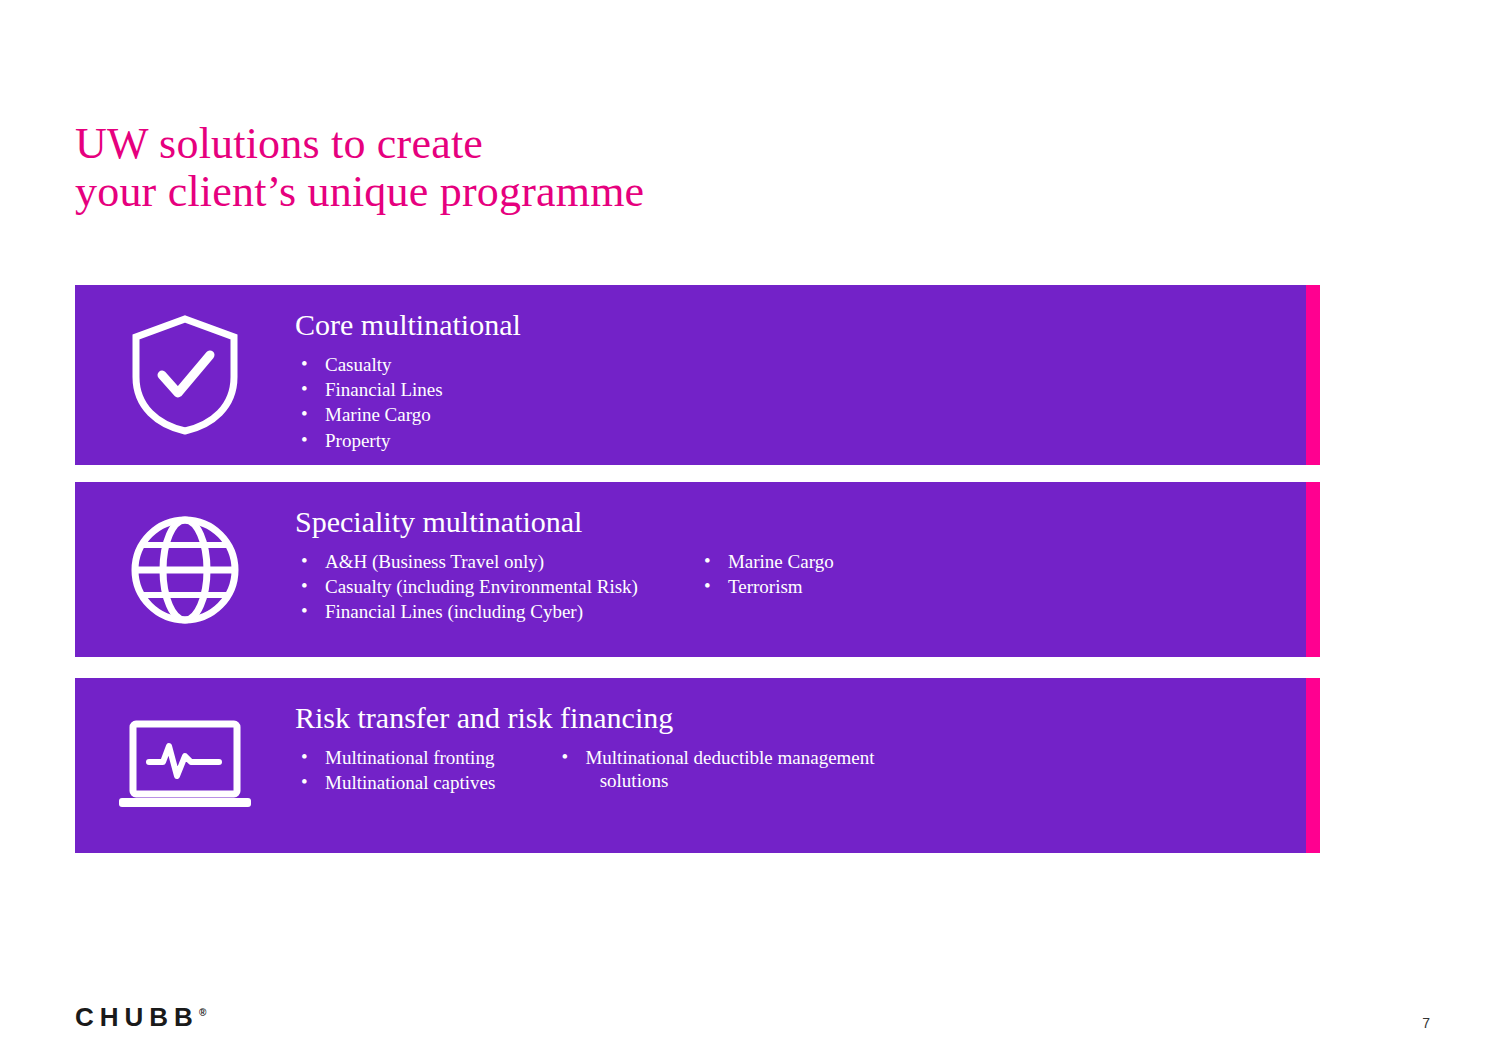UW solutions to create
your client’s unique programme
Core multinational
Casualty
Financial Lines
Marine Cargo
Property
Speciality multinational
A&H (Business Travel only)
Casualty (including Environmental Risk)
Financial Lines (including Cyber)
Marine Cargo
Terrorism
Risk transfer and risk financing
Multinational fronting
Multinational captives
Multinational deductible management
solutions
CHUBB®
7